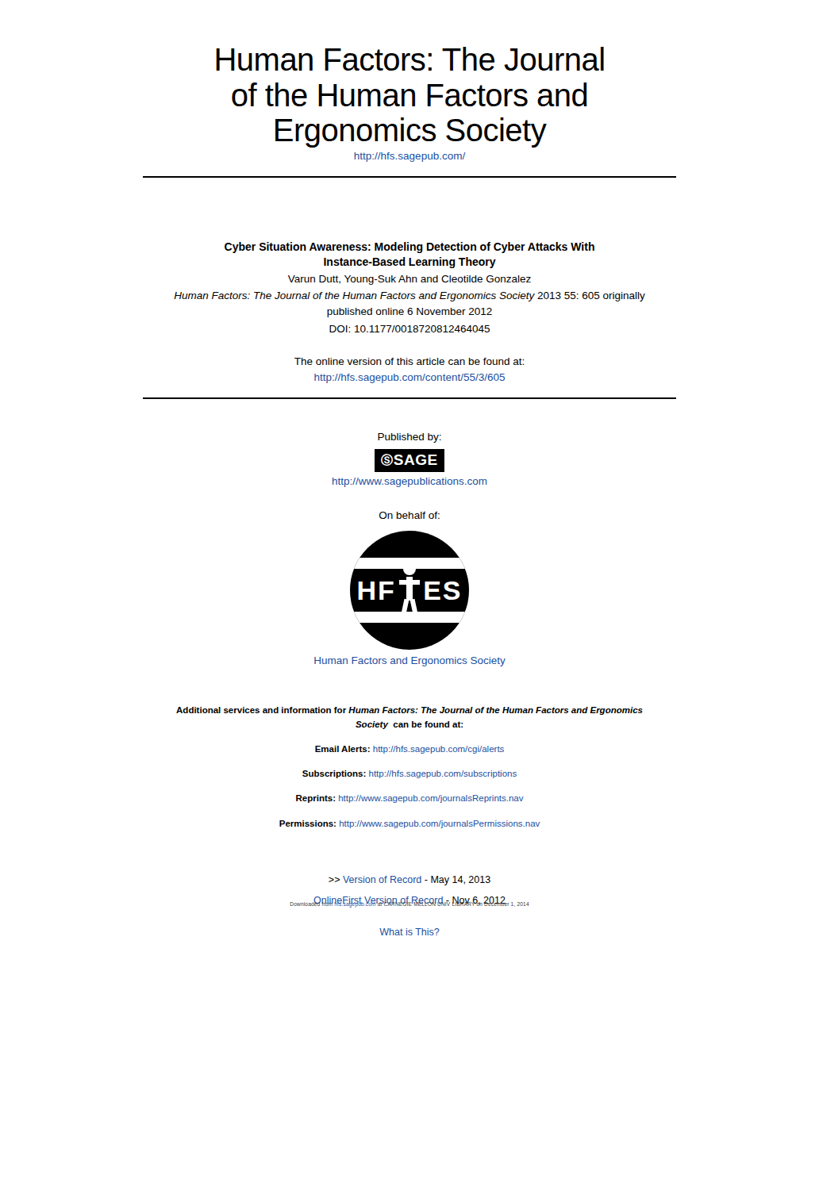Human Factors: The Journal
of the Human Factors and
Ergonomics Society
http://hfs.sagepub.com/
Cyber Situation Awareness: Modeling Detection of Cyber Attacks With
Instance-Based Learning Theory
Varun Dutt, Young-Suk Ahn and Cleotilde Gonzalez
Human Factors: The Journal of the Human Factors and Ergonomics Society 2013 55: 605 originally
published online 6 November 2012
DOI: 10.1177/0018720812464045
The online version of this article can be found at:
http://hfs.sagepub.com/content/55/3/605
Published by:
ⓈSAGE
http://www.sagepublications.com
On behalf of:
HF ES
Human Factors and Ergonomics Society
Additional services and information for Human Factors: The Journal of the Human Factors and Ergonomics
Society can be found at:
Email Alerts: http://hfs.sagepub.com/cgi/alerts
Subscriptions: http://hfs.sagepub.com/subscriptions
Reprints: http://www.sagepub.com/journalsReprints.nav
Permissions: http://www.sagepub.com/journalsPermissions.nav
>> Version of Record - May 14, 2013
OnlineFirst Version of Record - Nov 6, 2012
Downloaded from hfs.sagepub.com at CARNEGIE MELLON UNIV LIBRARY on December 1, 2014
What is This?